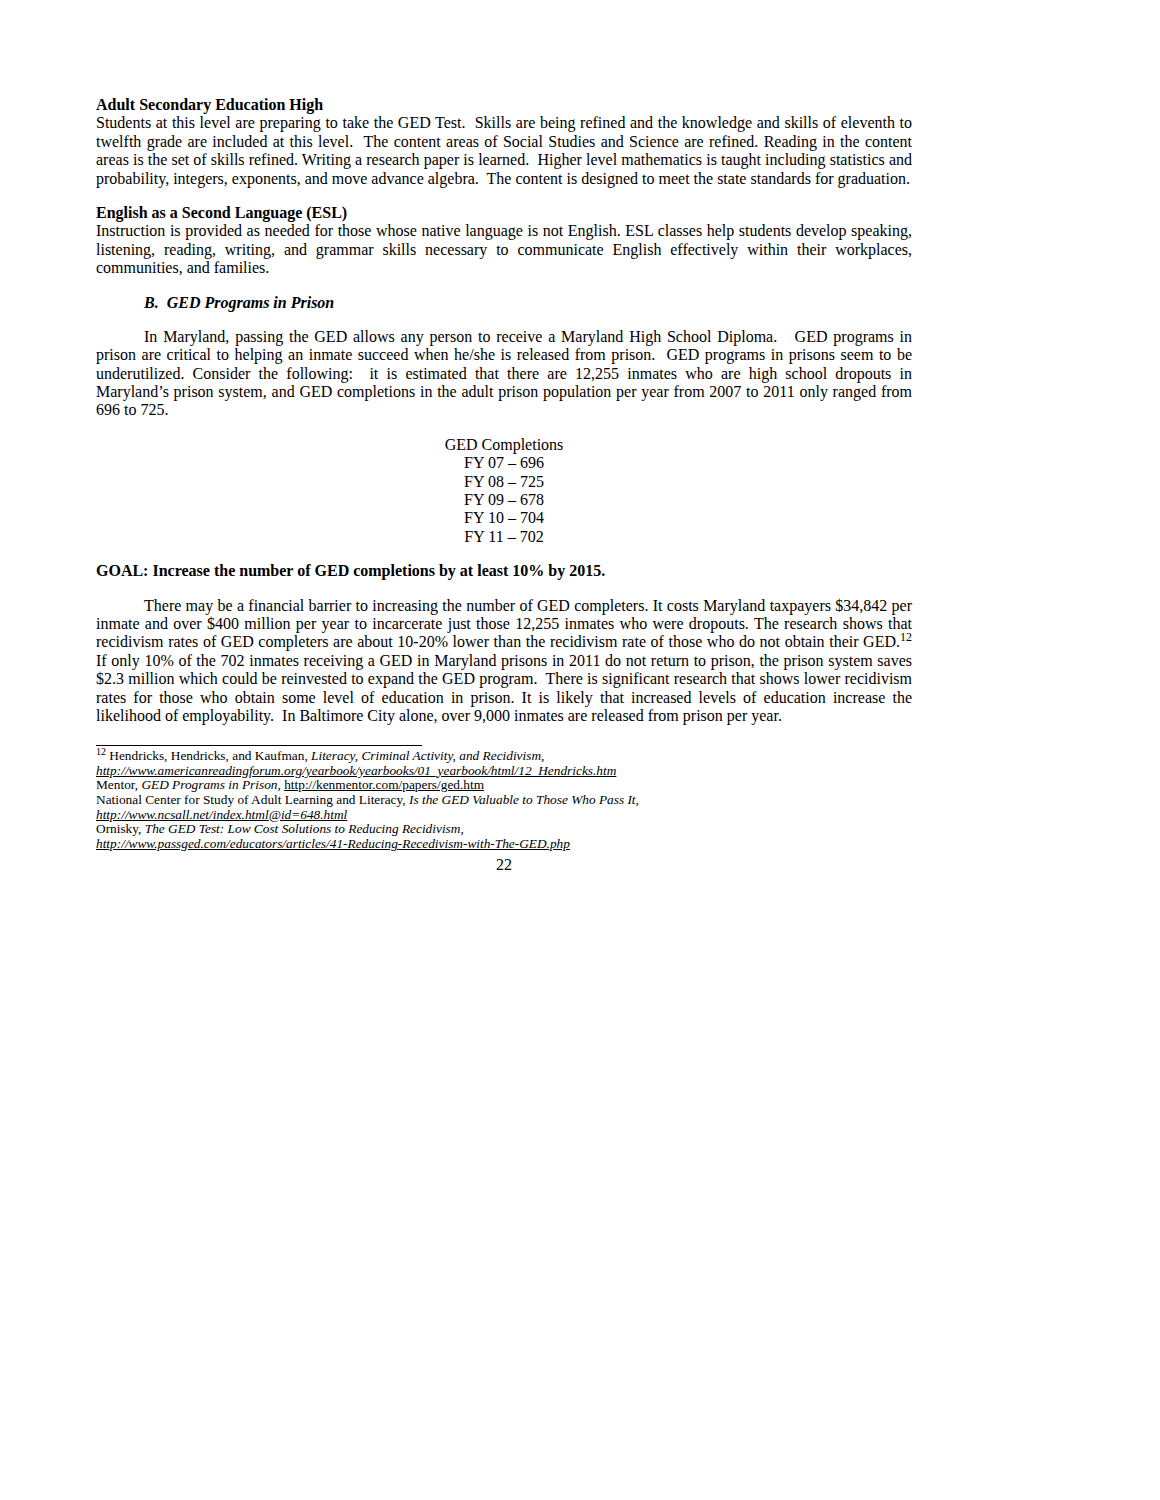Adult Secondary Education High
Students at this level are preparing to take the GED Test. Skills are being refined and the knowledge and skills of eleventh to twelfth grade are included at this level. The content areas of Social Studies and Science are refined. Reading in the content areas is the set of skills refined. Writing a research paper is learned. Higher level mathematics is taught including statistics and probability, integers, exponents, and move advance algebra. The content is designed to meet the state standards for graduation.
English as a Second Language (ESL)
Instruction is provided as needed for those whose native language is not English. ESL classes help students develop speaking, listening, reading, writing, and grammar skills necessary to communicate English effectively within their workplaces, communities, and families.
B. GED Programs in Prison
In Maryland, passing the GED allows any person to receive a Maryland High School Diploma. GED programs in prison are critical to helping an inmate succeed when he/she is released from prison. GED programs in prisons seem to be underutilized. Consider the following: it is estimated that there are 12,255 inmates who are high school dropouts in Maryland’s prison system, and GED completions in the adult prison population per year from 2007 to 2011 only ranged from 696 to 725.
GED Completions
FY 07 – 696
FY 08 – 725
FY 09 – 678
FY 10 – 704
FY 11 – 702
GOAL: Increase the number of GED completions by at least 10% by 2015.
There may be a financial barrier to increasing the number of GED completers. It costs Maryland taxpayers $34,842 per inmate and over $400 million per year to incarcerate just those 12,255 inmates who were dropouts. The research shows that recidivism rates of GED completers are about 10-20% lower than the recidivism rate of those who do not obtain their GED.12 If only 10% of the 702 inmates receiving a GED in Maryland prisons in 2011 do not return to prison, the prison system saves $2.3 million which could be reinvested to expand the GED program. There is significant research that shows lower recidivism rates for those who obtain some level of education in prison. It is likely that increased levels of education increase the likelihood of employability. In Baltimore City alone, over 9,000 inmates are released from prison per year.
12 Hendricks, Hendricks, and Kaufman, Literacy, Criminal Activity, and Recidivism,
http://www.americanreadingforum.org/yearbook/yearbooks/01_yearbook/html/12_Hendricks.htm
Mentor, GED Programs in Prison, http://kenmentor.com/papers/ged.htm
National Center for Study of Adult Learning and Literacy, Is the GED Valuable to Those Who Pass It,
http://www.ncsall.net/index.html@id=648.html
Ornisky, The GED Test: Low Cost Solutions to Reducing Recidivism,
http://www.passged.com/educators/articles/41-Reducing-Recedivism-with-The-GED.php
22